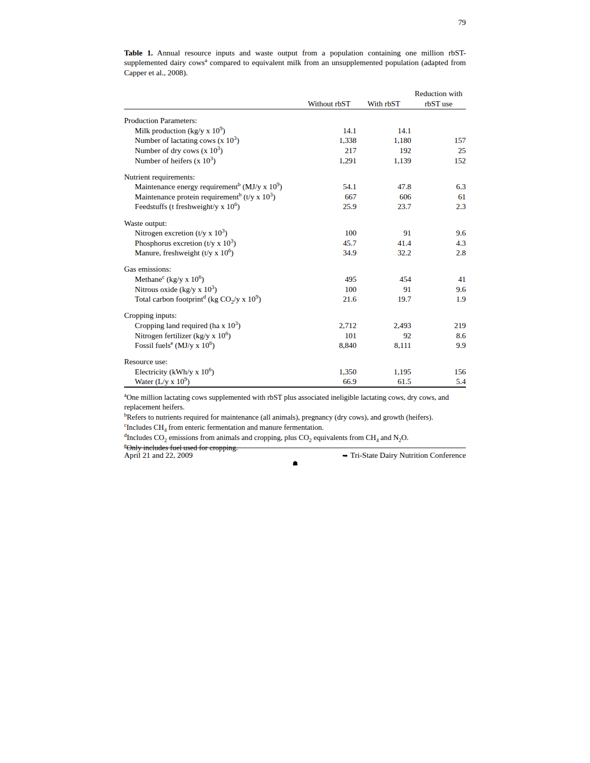79
Table 1. Annual resource inputs and waste output from a population containing one million rbST-supplemented dairy cowsa compared to equivalent milk from an unsupplemented population (adapted from Capper et al., 2008).
| | | | Reduction with |
| | Without rbST | With rbST | rbST use |
| Production Parameters: | | | |
| Milk production (kg/y x 10 9 ) | 14.1 | 14.1 | |
| Number of lactating cows (x 10 3 ) | 1,338 | 1,180 | 157 |
| Number of dry cows (x 10 3 ) | 217 | 192 | 25 |
| Number of heifers (x 10 3 ) | 1,291 | 1,139 | 152 |
| Nutrient requirements: | | | |
| Maintenance energy requirement b (MJ/y x 10 9 ) | 54.1 | 47.8 | 6.3 |
| Maintenance protein requirement b (t/y x 10 3 ) | 667 | 606 | 61 |
| Feedstuffs (t freshweight/y x 10 6 ) | 25.9 | 23.7 | 2.3 |
| Waste output: | | | |
| Nitrogen excretion (t/y x 10 3 ) | 100 | 91 | 9.6 |
| Phosphorus excretion (t/y x 10 3 ) | 45.7 | 41.4 | 4.3 |
| Manure, freshweight (t/y x 10 6 ) | 34.9 | 32.2 | 2.8 |
| Gas emissions: | | | |
| Methane c (kg/y x 10 6 ) | 495 | 454 | 41 |
| Nitrous oxide (kg/y x 10 3 ) | 100 | 91 | 9.6 |
| Total carbon footprint d (kg CO 2 /y x 10 9 ) | 21.6 | 19.7 | 1.9 |
| Cropping inputs: | | | |
| Cropping land required (ha x 10 3 ) | 2,712 | 2,493 | 219 |
| Nitrogen fertilizer (kg/y x 10 6 ) | 101 | 92 | 8.6 |
| Fossil fuels e (MJ/y x 10 6 ) | 8,840 | 8,111 | 9.9 |
| Resource use: | | | |
| Electricity (kWh/y x 10 6 ) | 1,350 | 1,195 | 156 |
| Water (L/y x 10 9 ) | 66.9 | 61.5 | 5.4 |
aOne million lactating cows supplemented with rbST plus associated ineligible lactating cows, dry cows, and replacement heifers.
bRefers to nutrients required for maintenance (all animals), pregnancy (dry cows), and growth (heifers).
cIncludes CH4 from enteric fermentation and manure fermentation.
dIncludes CO2 emissions from animals and cropping, plus CO2 equivalents from CH4 and N2O.
eOnly includes fuel used for cropping.
April 21 and 22, 2009
➥Tri-State Dairy Nutrition Conference
☗